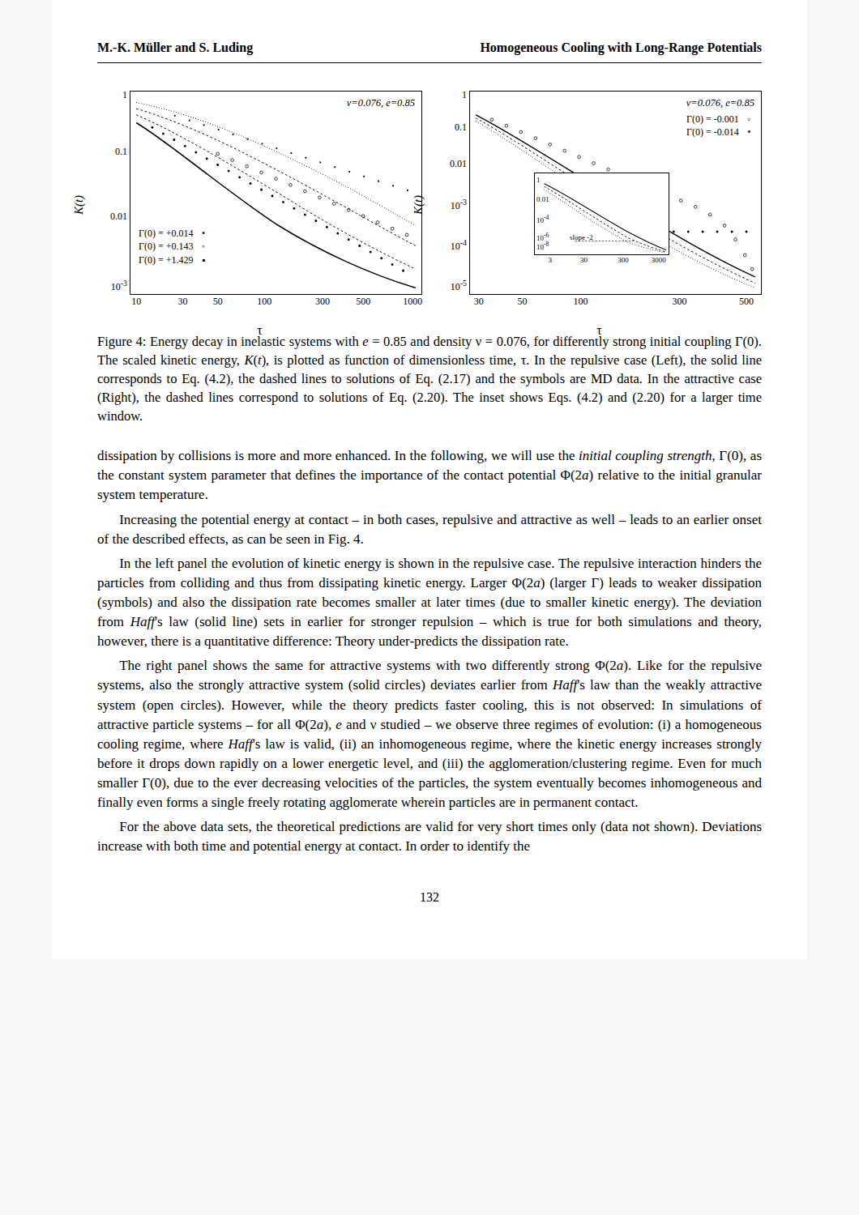M.-K. Müller and S. Luding Homogeneous Cooling with Long-Range Potentials
K(t)
ν=0.076, e=0.85
Γ(0) = +0.014 •
Γ(0) = +0.143 ◦
Γ(0) = +1.429 ▪
1 0.1 0.01 10-3 10 30 50 100 300 500 1000
τ
K(t)
ν=0.076, e=0.85
Γ(0) = -0.001 ◦
Γ(0) = -0.014 •
1 0.01 10-4 10-6 10-8 slope -2 3 30 300 3000
1 0.1 0.01 10-3 10-4 10-5 30 50 100 300 500
τ
Figure 4: Energy decay in inelastic systems with e = 0.85 and density ν = 0.076, for differently strong initial coupling Γ(0). The scaled kinetic energy, K(t), is plotted as function of dimensionless time, τ. In the repulsive case (Left), the solid line corresponds to Eq. (4.2), the dashed lines to solutions of Eq. (2.17) and the symbols are MD data. In the attractive case (Right), the dashed lines correspond to solutions of Eq. (2.20). The inset shows Eqs. (4.2) and (2.20) for a larger time window.
dissipation by collisions is more and more enhanced. In the following, we will use the initial coupling strength, Γ(0), as the constant system parameter that defines the importance of the contact potential Φ(2a) relative to the initial granular system temperature.
Increasing the potential energy at contact – in both cases, repulsive and attractive as well – leads to an earlier onset of the described effects, as can be seen in Fig. 4.
In the left panel the evolution of kinetic energy is shown in the repulsive case. The repulsive interaction hinders the particles from colliding and thus from dissipating kinetic energy. Larger Φ(2a) (larger Γ) leads to weaker dissipation (symbols) and also the dissipation rate becomes smaller at later times (due to smaller kinetic energy). The deviation from Haff's law (solid line) sets in earlier for stronger repulsion – which is true for both simulations and theory, however, there is a quantitative difference: Theory under-predicts the dissipation rate.
The right panel shows the same for attractive systems with two differently strong Φ(2a). Like for the repulsive systems, also the strongly attractive system (solid circles) deviates earlier from Haff's law than the weakly attractive system (open circles). However, while the theory predicts faster cooling, this is not observed: In simulations of attractive particle systems – for all Φ(2a), e and ν studied – we observe three regimes of evolution: (i) a homogeneous cooling regime, where Haff's law is valid, (ii) an inhomogeneous regime, where the kinetic energy increases strongly before it drops down rapidly on a lower energetic level, and (iii) the agglomeration/clustering regime. Even for much smaller Γ(0), due to the ever decreasing velocities of the particles, the system eventually becomes inhomogeneous and finally even forms a single freely rotating agglomerate wherein particles are in permanent contact.
For the above data sets, the theoretical predictions are valid for very short times only (data not shown). Deviations increase with both time and potential energy at contact. In order to identify the
132